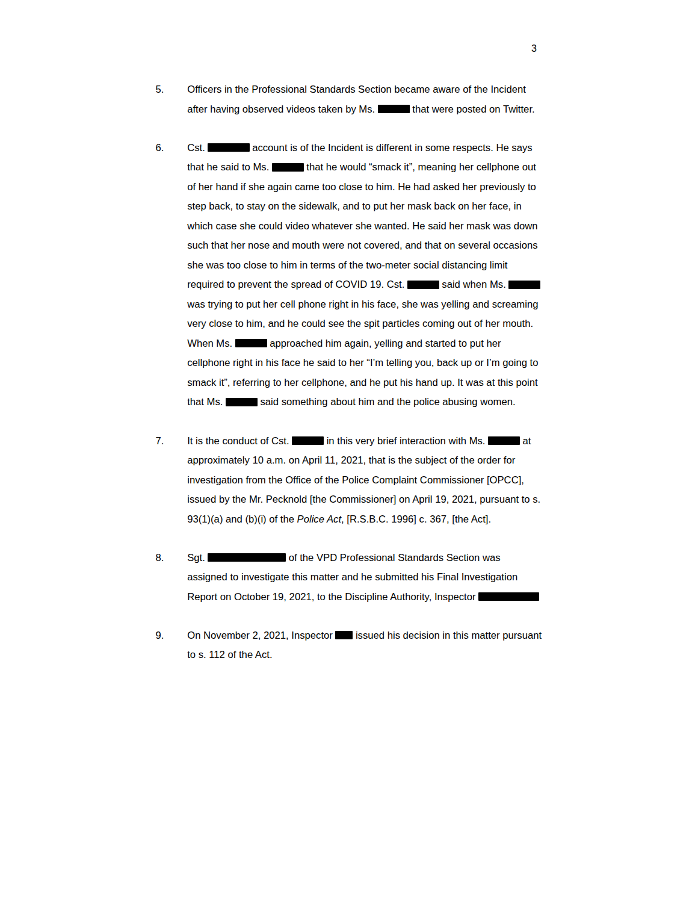3
5. Officers in the Professional Standards Section became aware of the Incident after having observed videos taken by Ms. that were posted on Twitter.
6. Cst. account is of the Incident is different in some respects. He says that he said to Ms. that he would “smack it”, meaning her cellphone out of her hand if she again came too close to him. He had asked her previously to step back, to stay on the sidewalk, and to put her mask back on her face, in which case she could video whatever she wanted. He said her mask was down such that her nose and mouth were not covered, and that on several occasions she was too close to him in terms of the two-meter social distancing limit required to prevent the spread of COVID 19. Cst. said when Ms. was trying to put her cell phone right in his face, she was yelling and screaming very close to him, and he could see the spit particles coming out of her mouth. When Ms. approached him again, yelling and started to put her cellphone right in his face he said to her “I’m telling you, back up or I’m going to smack it”, referring to her cellphone, and he put his hand up. It was at this point that Ms. said something about him and the police abusing women.
7. It is the conduct of Cst. in this very brief interaction with Ms. at approximately 10 a.m. on April 11, 2021, that is the subject of the order for investigation from the Office of the Police Complaint Commissioner [OPCC], issued by the Mr. Pecknold [the Commissioner] on April 19, 2021, pursuant to s. 93(1)(a) and (b)(i) of the Police Act, [R.S.B.C. 1996] c. 367, [the Act].
8. Sgt. of the VPD Professional Standards Section was assigned to investigate this matter and he submitted his Final Investigation Report on October 19, 2021, to the Discipline Authority, Inspector
9. On November 2, 2021, Inspector issued his decision in this matter pursuant to s. 112 of the Act.